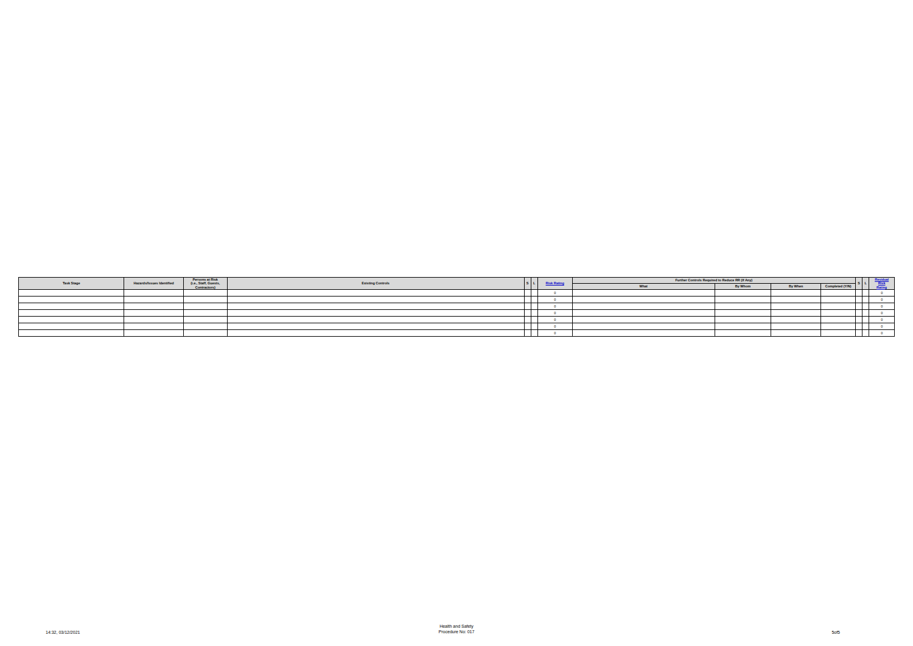| Task Stage | Hazards/Issues Identified | Persons at Risk (i.e., Staff, Guests, Contractors) | Existing Controls | S | L | Risk Rating | Further Controls Required to Reduce RR (If Any) | S | L | Residual Risk Rating |
| --- | --- | --- | --- | --- | --- | --- | --- | --- | --- | --- |
| What | By Whom | By When | Completed (Y/N) |
| | | | | | | 0 | | | | | | | 0 |
| | | | | | | 0 | | | | | | | 0 |
| | | | | | | 0 | | | | | | | 0 |
| | | | | | | 0 | | | | | | | 0 |
| | | | | | | 0 | | | | | | | 0 |
| | | | | | | 0 | | | | | | | 0 |
| | | | | | | 0 | | | | | | | 0 |
14:32, 03/12/2021
Health and Safety
Procedure No: 017
5of5